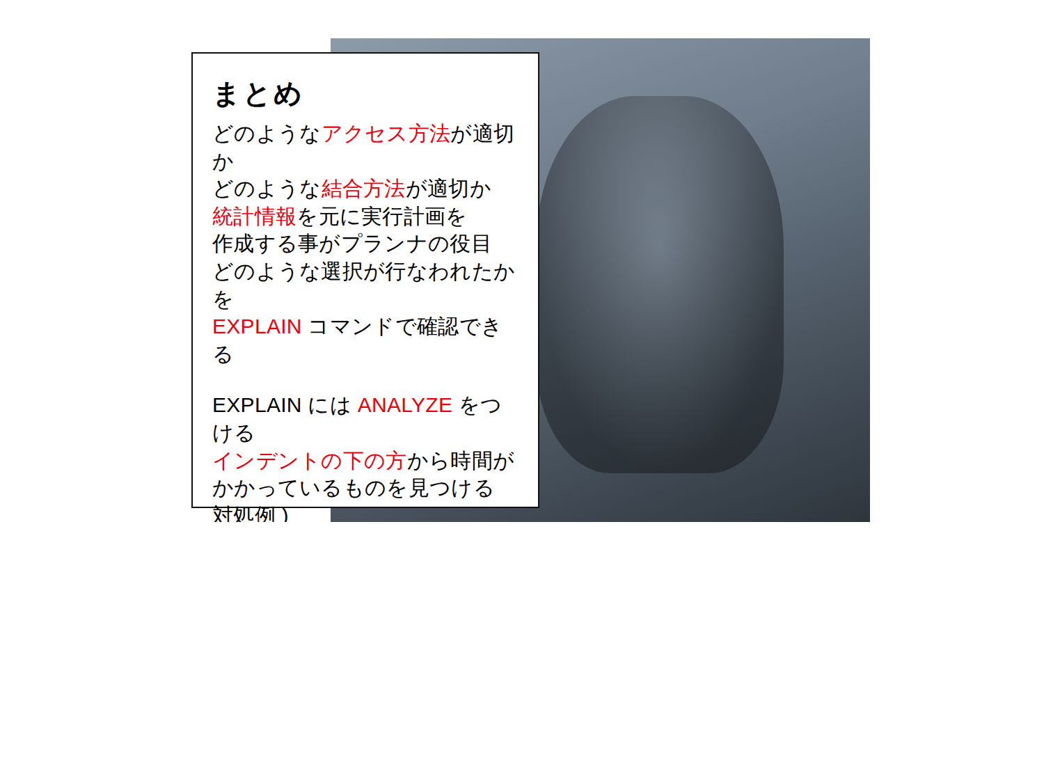まとめ
どのようなアクセス方法が適切か
どのような結合方法が適切か
統計情報を元に実行計画を
作成する事がプランナの役目
どのような選択が行なわれたかを
EXPLAIN コマンドで確認できる
EXPLAIN には ANALYZE をつける
インデントの下の方から時間が
かかっているものを見つける
対処例 )
-INDEX を作成する
-VACUUM FULL を実行する